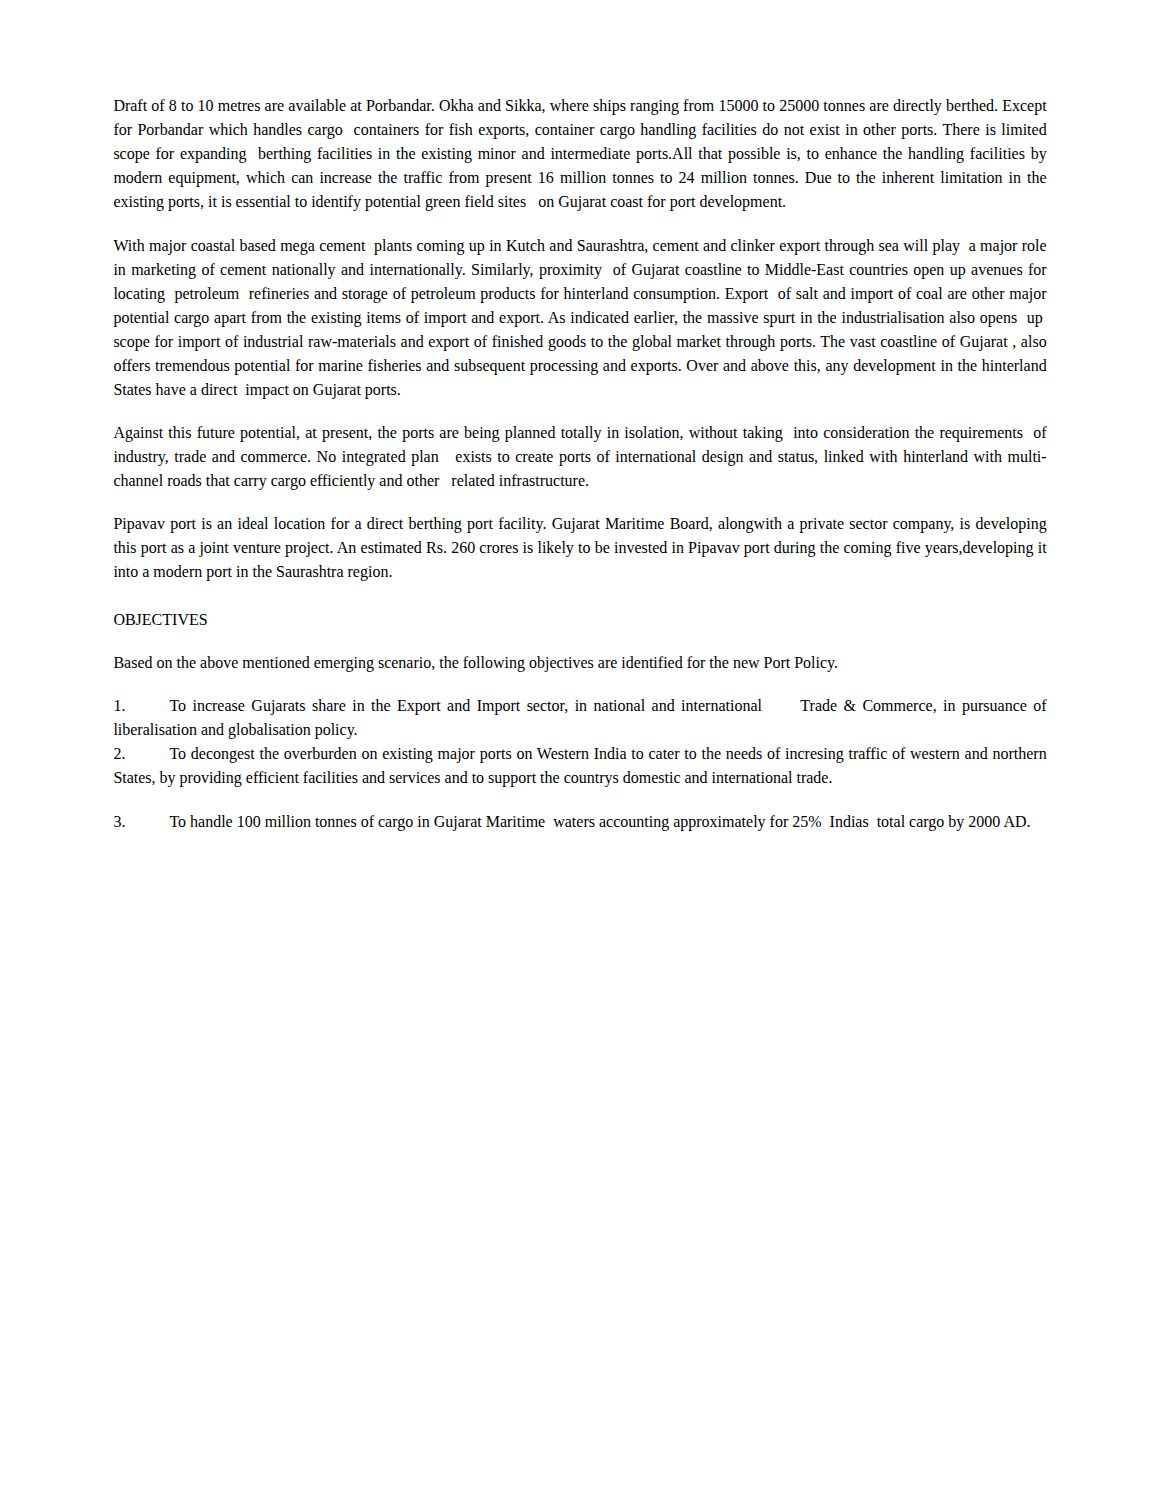Draft of 8 to 10 metres are available at Porbandar. Okha and Sikka, where ships ranging from 15000 to 25000 tonnes are directly berthed. Except for Porbandar which handles cargo containers for fish exports, container cargo handling facilities do not exist in other ports. There is limited scope for expanding berthing facilities in the existing minor and intermediate ports.All that possible is, to enhance the handling facilities by modern equipment, which can increase the traffic from present 16 million tonnes to 24 million tonnes. Due to the inherent limitation in the existing ports, it is essential to identify potential green field sites on Gujarat coast for port development.
With major coastal based mega cement plants coming up in Kutch and Saurashtra, cement and clinker export through sea will play a major role in marketing of cement nationally and internationally. Similarly, proximity of Gujarat coastline to Middle-East countries open up avenues for locating petroleum refineries and storage of petroleum products for hinterland consumption. Export of salt and import of coal are other major potential cargo apart from the existing items of import and export. As indicated earlier, the massive spurt in the industrialisation also opens up scope for import of industrial raw-materials and export of finished goods to the global market through ports. The vast coastline of Gujarat , also offers tremendous potential for marine fisheries and subsequent processing and exports. Over and above this, any development in the hinterland States have a direct impact on Gujarat ports.
Against this future potential, at present, the ports are being planned totally in isolation, without taking into consideration the requirements of industry, trade and commerce. No integrated plan exists to create ports of international design and status, linked with hinterland with multi-channel roads that carry cargo efficiently and other related infrastructure.
Pipavav port is an ideal location for a direct berthing port facility. Gujarat Maritime Board, alongwith a private sector company, is developing this port as a joint venture project. An estimated Rs. 260 crores is likely to be invested in Pipavav port during the coming five years,developing it into a modern port in the Saurashtra region.
OBJECTIVES
Based on the above mentioned emerging scenario, the following objectives are identified for the new Port Policy.
1. To increase Gujarats share in the Export and Import sector, in national and international Trade & Commerce, in pursuance of liberalisation and globalisation policy.
2. To decongest the overburden on existing major ports on Western India to cater to the needs of incresing traffic of western and northern States, by providing efficient facilities and services and to support the countrys domestic and international trade.
3. To handle 100 million tonnes of cargo in Gujarat Maritime waters accounting approximately for 25% Indias total cargo by 2000 AD.